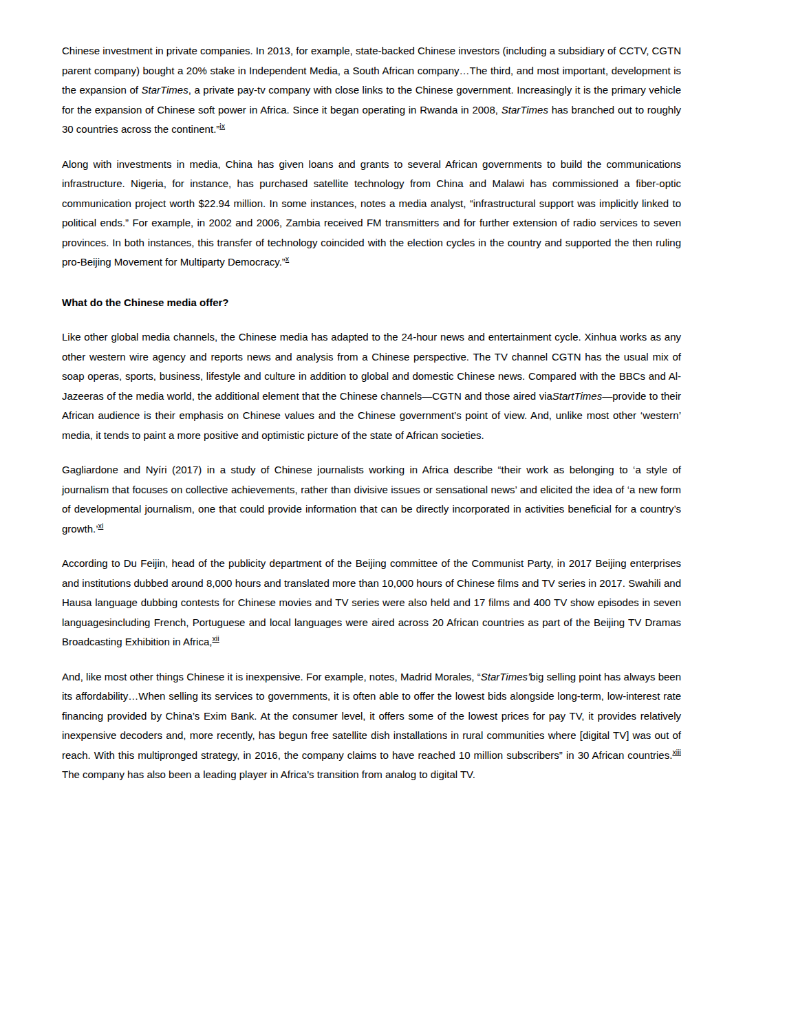Chinese investment in private companies. In 2013, for example, state-backed Chinese investors (including a subsidiary of CCTV, CGTN parent company) bought a 20% stake in Independent Media, a South African company…The third, and most important, development is the expansion of StarTimes, a private pay-tv company with close links to the Chinese government. Increasingly it is the primary vehicle for the expansion of Chinese soft power in Africa. Since it began operating in Rwanda in 2008, StarTimes has branched out to roughly 30 countries across the continent.”ix
Along with investments in media, China has given loans and grants to several African governments to build the communications infrastructure. Nigeria, for instance, has purchased satellite technology from China and Malawi has commissioned a fiber-optic communication project worth $22.94 million. In some instances, notes a media analyst, “infrastructural support was implicitly linked to political ends.” For example, in 2002 and 2006, Zambia received FM transmitters and for further extension of radio services to seven provinces. In both instances, this transfer of technology coincided with the election cycles in the country and supported the then ruling pro-Beijing Movement for Multiparty Democracy.”x
What do the Chinese media offer?
Like other global media channels, the Chinese media has adapted to the 24-hour news and entertainment cycle. Xinhua works as any other western wire agency and reports news and analysis from a Chinese perspective. The TV channel CGTN has the usual mix of soap operas, sports, business, lifestyle and culture in addition to global and domestic Chinese news. Compared with the BBCs and Al-Jazeeras of the media world, the additional element that the Chinese channels—CGTN and those aired viaStartTimes—provide to their African audience is their emphasis on Chinese values and the Chinese government’s point of view. And, unlike most other ‘western’ media, it tends to paint a more positive and optimistic picture of the state of African societies.
Gagliardone and Nyíri (2017) in a study of Chinese journalists working in Africa describe “their work as belonging to ‘a style of journalism that focuses on collective achievements, rather than divisive issues or sensational news’ and elicited the idea of ‘a new form of developmental journalism, one that could provide information that can be directly incorporated in activities beneficial for a country’s growth.’xi
According to Du Feijin, head of the publicity department of the Beijing committee of the Communist Party, in 2017 Beijing enterprises and institutions dubbed around 8,000 hours and translated more than 10,000 hours of Chinese films and TV series in 2017. Swahili and Hausa language dubbing contests for Chinese movies and TV series were also held and 17 films and 400 TV show episodes in seven languagesincluding French, Portuguese and local languages were aired across 20 African countries as part of the Beijing TV Dramas Broadcasting Exhibition in Africa,xii
And, like most other things Chinese it is inexpensive. For example, notes, Madrid Morales, “StarTimes’big selling point has always been its affordability…When selling its services to governments, it is often able to offer the lowest bids alongside long-term, low-interest rate financing provided by China’s Exim Bank. At the consumer level, it offers some of the lowest prices for pay TV, it provides relatively inexpensive decoders and, more recently, has begun free satellite dish installations in rural communities where [digital TV] was out of reach. With this multipronged strategy, in 2016, the company claims to have reached 10 million subscribers” in 30 African countries.xiii The company has also been a leading player in Africa’s transition from analog to digital TV.